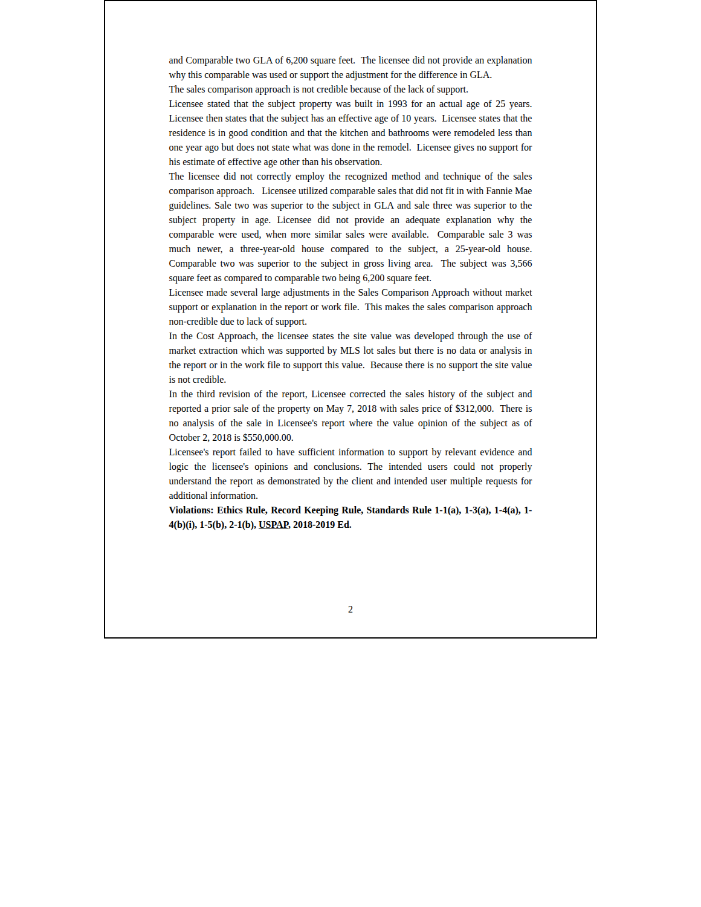and Comparable two GLA of 6,200 square feet. The licensee did not provide an explanation why this comparable was used or support the adjustment for the difference in GLA.
The sales comparison approach is not credible because of the lack of support.
Licensee stated that the subject property was built in 1993 for an actual age of 25 years. Licensee then states that the subject has an effective age of 10 years. Licensee states that the residence is in good condition and that the kitchen and bathrooms were remodeled less than one year ago but does not state what was done in the remodel. Licensee gives no support for his estimate of effective age other than his observation.
The licensee did not correctly employ the recognized method and technique of the sales comparison approach. Licensee utilized comparable sales that did not fit in with Fannie Mae guidelines. Sale two was superior to the subject in GLA and sale three was superior to the subject property in age. Licensee did not provide an adequate explanation why the comparable were used, when more similar sales were available. Comparable sale 3 was much newer, a three-year-old house compared to the subject, a 25-year-old house. Comparable two was superior to the subject in gross living area. The subject was 3,566 square feet as compared to comparable two being 6,200 square feet.
Licensee made several large adjustments in the Sales Comparison Approach without market support or explanation in the report or work file. This makes the sales comparison approach non-credible due to lack of support.
In the Cost Approach, the licensee states the site value was developed through the use of market extraction which was supported by MLS lot sales but there is no data or analysis in the report or in the work file to support this value. Because there is no support the site value is not credible.
In the third revision of the report, Licensee corrected the sales history of the subject and reported a prior sale of the property on May 7, 2018 with sales price of $312,000. There is no analysis of the sale in Licensee's report where the value opinion of the subject as of October 2, 2018 is $550,000.00.
Licensee's report failed to have sufficient information to support by relevant evidence and logic the licensee's opinions and conclusions. The intended users could not properly understand the report as demonstrated by the client and intended user multiple requests for additional information.
Violations: Ethics Rule, Record Keeping Rule, Standards Rule 1-1(a), 1-3(a), 1-4(a), 1-4(b)(i), 1-5(b), 2-1(b), USPAP, 2018-2019 Ed.
2